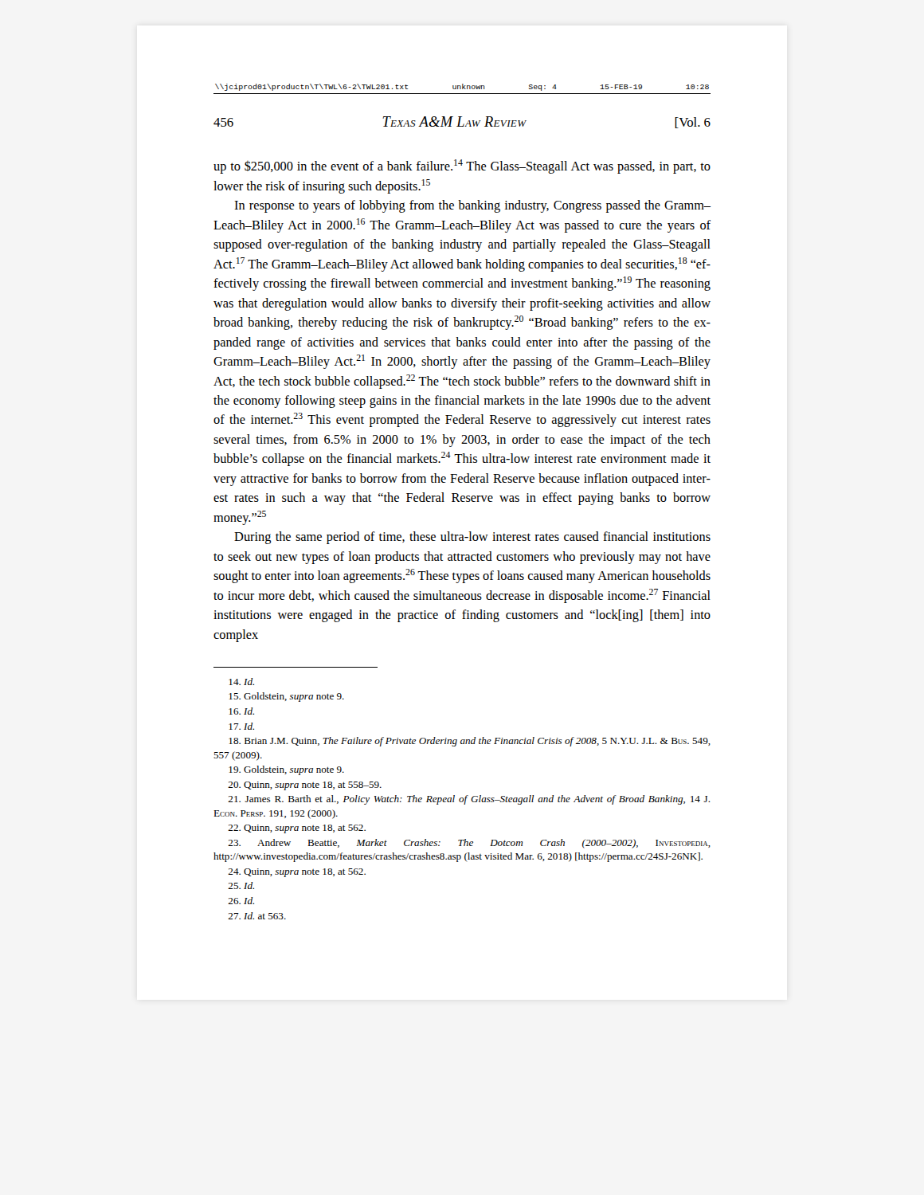\\jciprod01\productn\T\TWL\6-2\TWL201.txt unknown Seq: 4 15-FEB-19 10:28
456 Texas A&M Law Review [Vol. 6
up to $250,000 in the event of a bank failure.14 The Glass–Steagall Act was passed, in part, to lower the risk of insuring such deposits.15
In response to years of lobbying from the banking industry, Congress passed the Gramm–Leach–Bliley Act in 2000.16 The Gramm–Leach–Bliley Act was passed to cure the years of supposed over-regulation of the banking industry and partially repealed the Glass–Steagall Act.17 The Gramm–Leach–Bliley Act allowed bank holding companies to deal securities,18 “effectively crossing the firewall between commercial and investment banking.”19 The reasoning was that deregulation would allow banks to diversify their profit-seeking activities and allow broad banking, thereby reducing the risk of bankruptcy.20 “Broad banking” refers to the expanded range of activities and services that banks could enter into after the passing of the Gramm–Leach–Bliley Act.21 In 2000, shortly after the passing of the Gramm–Leach–Bliley Act, the tech stock bubble collapsed.22 The “tech stock bubble” refers to the downward shift in the economy following steep gains in the financial markets in the late 1990s due to the advent of the internet.23 This event prompted the Federal Reserve to aggressively cut interest rates several times, from 6.5% in 2000 to 1% by 2003, in order to ease the impact of the tech bubble’s collapse on the financial markets.24 This ultra-low interest rate environment made it very attractive for banks to borrow from the Federal Reserve because inflation outpaced interest rates in such a way that “the Federal Reserve was in effect paying banks to borrow money.”25
During the same period of time, these ultra-low interest rates caused financial institutions to seek out new types of loan products that attracted customers who previously may not have sought to enter into loan agreements.26 These types of loans caused many American households to incur more debt, which caused the simultaneous decrease in disposable income.27 Financial institutions were engaged in the practice of finding customers and “lock[ing] [them] into complex
14. Id.
15. Goldstein, supra note 9.
16. Id.
17. Id.
18. Brian J.M. Quinn, The Failure of Private Ordering and the Financial Crisis of 2008, 5 N.Y.U. J.L. & Bus. 549, 557 (2009).
19. Goldstein, supra note 9.
20. Quinn, supra note 18, at 558–59.
21. James R. Barth et al., Policy Watch: The Repeal of Glass–Steagall and the Advent of Broad Banking, 14 J. Econ. Persp. 191, 192 (2000).
22. Quinn, supra note 18, at 562.
23. Andrew Beattie, Market Crashes: The Dotcom Crash (2000–2002), Investopedia, http://www.investopedia.com/features/crashes/crashes8.asp (last visited Mar. 6, 2018) [https://perma.cc/24SJ-26NK].
24. Quinn, supra note 18, at 562.
25. Id.
26. Id.
27. Id. at 563.